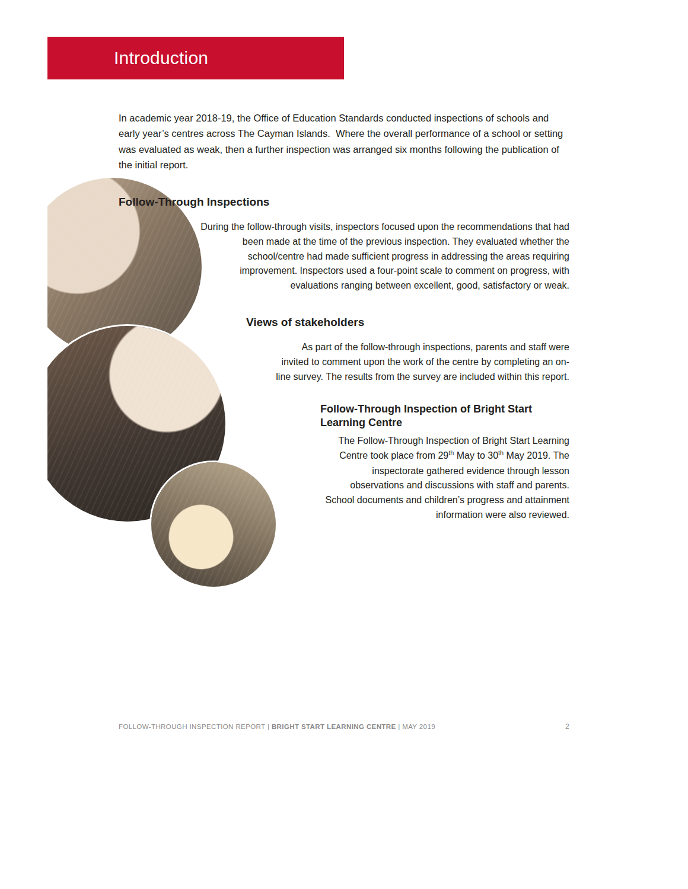Introduction
In academic year 2018-19, the Office of Education Standards conducted inspections of schools and early year’s centres across The Cayman Islands. Where the overall performance of a school or setting was evaluated as weak, then a further inspection was arranged six months following the publication of the initial report.
Follow-Through Inspections
During the follow-through visits, inspectors focused upon the recommendations that had been made at the time of the previous inspection. They evaluated whether the school/centre had made sufficient progress in addressing the areas requiring improvement. Inspectors used a four-point scale to comment on progress, with evaluations ranging between excellent, good, satisfactory or weak.
Views of stakeholders
As part of the follow-through inspections, parents and staff were invited to comment upon the work of the centre by completing an on-line survey. The results from the survey are included within this report.
Follow-Through Inspection of Bright Start
Learning Centre
The Follow-Through Inspection of Bright Start Learning Centre took place from 29th May to 30th May 2019. The inspectorate gathered evidence through lesson observations and discussions with staff and parents. School documents and children’s progress and attainment information were also reviewed.
Follow-Through Inspection Report | Bright Start Learning Centre | May 2019
2